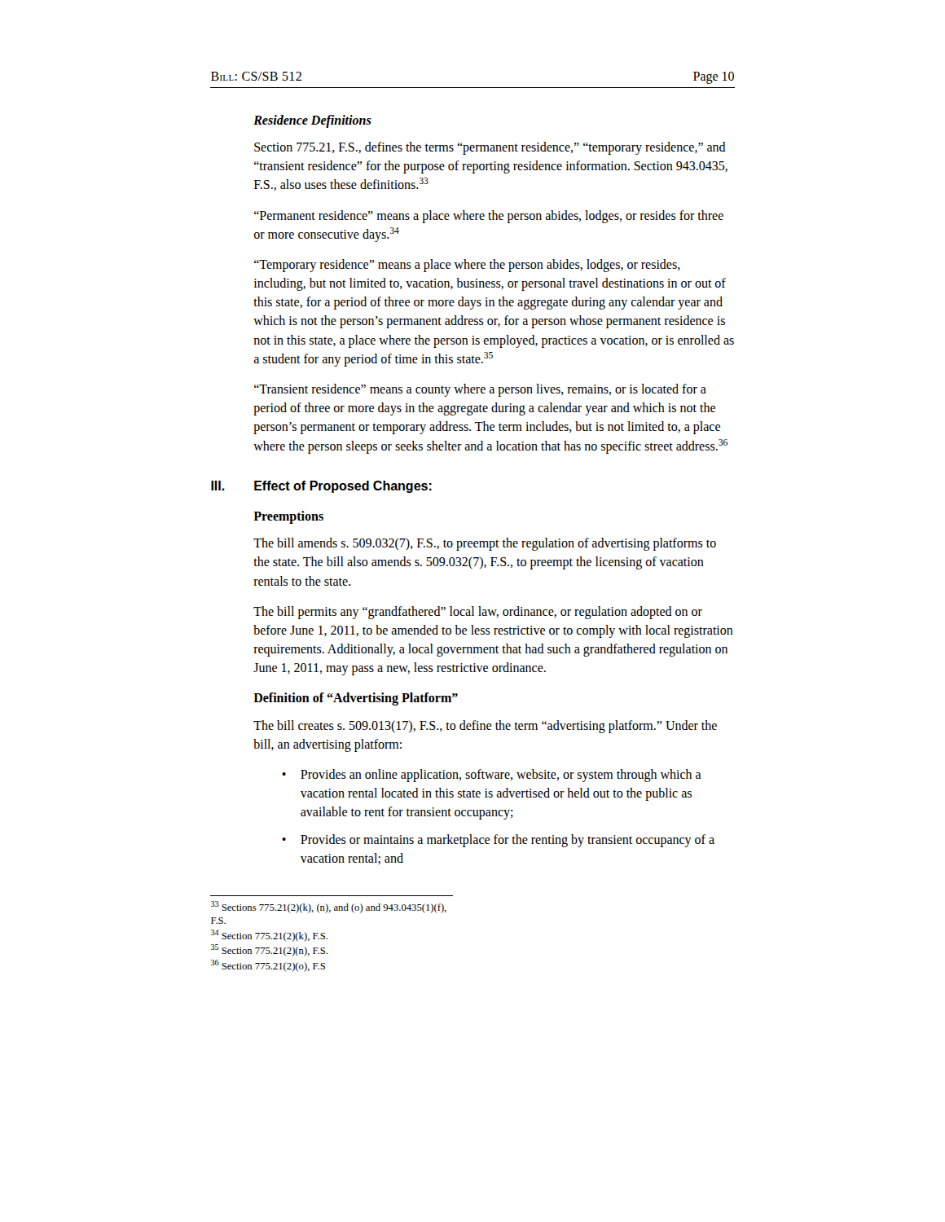Bill: CS/SB 512
Page 10
Residence Definitions
Section 775.21, F.S., defines the terms “permanent residence,” “temporary residence,” and “transient residence” for the purpose of reporting residence information. Section 943.0435, F.S., also uses these definitions.33
“Permanent residence” means a place where the person abides, lodges, or resides for three or more consecutive days.34
“Temporary residence” means a place where the person abides, lodges, or resides, including, but not limited to, vacation, business, or personal travel destinations in or out of this state, for a period of three or more days in the aggregate during any calendar year and which is not the person’s permanent address or, for a person whose permanent residence is not in this state, a place where the person is employed, practices a vocation, or is enrolled as a student for any period of time in this state.35
“Transient residence” means a county where a person lives, remains, or is located for a period of three or more days in the aggregate during a calendar year and which is not the person’s permanent or temporary address. The term includes, but is not limited to, a place where the person sleeps or seeks shelter and a location that has no specific street address.36
III.
Effect of Proposed Changes:
Preemptions
The bill amends s. 509.032(7), F.S., to preempt the regulation of advertising platforms to the state. The bill also amends s. 509.032(7), F.S., to preempt the licensing of vacation rentals to the state.
The bill permits any “grandfathered” local law, ordinance, or regulation adopted on or before June 1, 2011, to be amended to be less restrictive or to comply with local registration requirements. Additionally, a local government that had such a grandfathered regulation on June 1, 2011, may pass a new, less restrictive ordinance.
Definition of “Advertising Platform”
The bill creates s. 509.013(17), F.S., to define the term “advertising platform.” Under the bill, an advertising platform:
Provides an online application, software, website, or system through which a vacation rental located in this state is advertised or held out to the public as available to rent for transient occupancy;
Provides or maintains a marketplace for the renting by transient occupancy of a vacation rental; and
33 Sections 775.21(2)(k), (n), and (o) and 943.0435(1)(f), F.S.
34 Section 775.21(2)(k), F.S.
35 Section 775.21(2)(n), F.S.
36 Section 775.21(2)(o), F.S